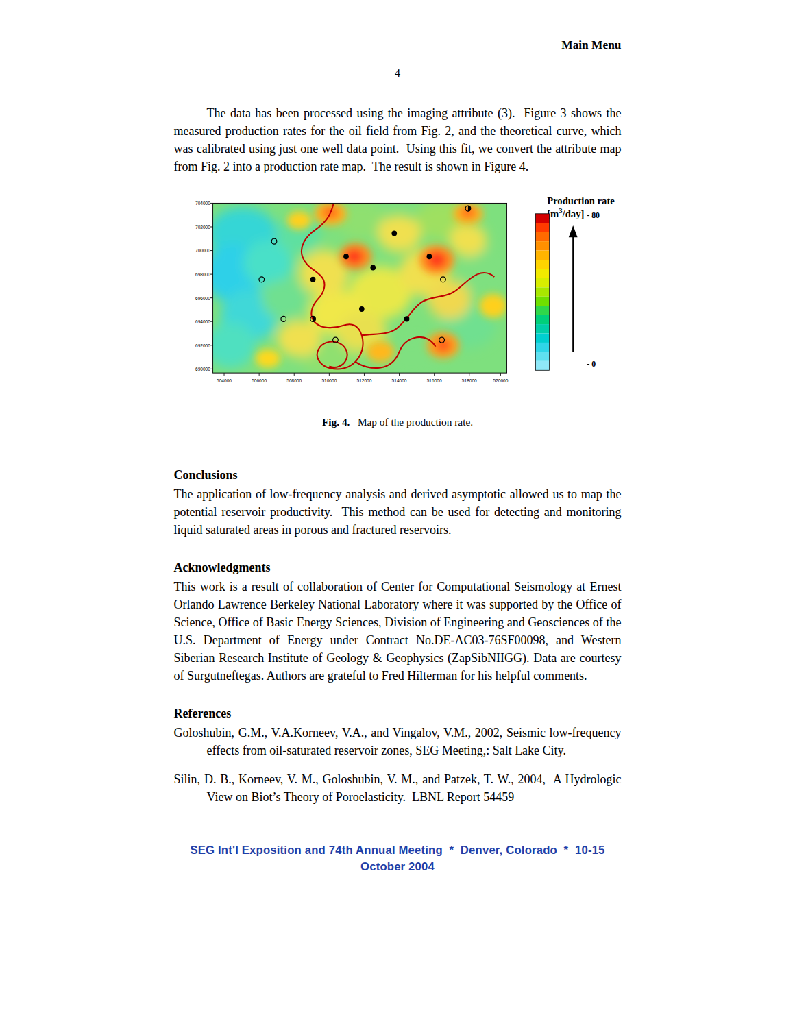Main Menu
4
The data has been processed using the imaging attribute (3). Figure 3 shows the measured production rates for the oil field from Fig. 2, and the theoretical curve, which was calibrated using just one well data point. Using this fit, we convert the attribute map from Fig. 2 into a production rate map. The result is shown in Figure 4.
Production rate
[m3/day]
704000 702000 700000 698000 696000 694000 692000 690000 504000 506000 508000 510000 512000 514000 516000 518000 520000
- 80 - 0
Fig. 4. Map of the production rate.
Conclusions
The application of low-frequency analysis and derived asymptotic allowed us to map the potential reservoir productivity. This method can be used for detecting and monitoring liquid saturated areas in porous and fractured reservoirs.
Acknowledgments
This work is a result of collaboration of Center for Computational Seismology at Ernest Orlando Lawrence Berkeley National Laboratory where it was supported by the Office of Science, Office of Basic Energy Sciences, Division of Engineering and Geosciences of the U.S. Department of Energy under Contract No.DE-AC03-76SF00098, and Western Siberian Research Institute of Geology & Geophysics (ZapSibNIIGG). Data are courtesy of Surgutneftegas. Authors are grateful to Fred Hilterman for his helpful comments.
References
Goloshubin, G.M., V.A.Korneev, V.A., and Vingalov, V.M., 2002, Seismic low-frequency effects from oil-saturated reservoir zones, SEG Meeting,: Salt Lake City.
Silin, D. B., Korneev, V. M., Goloshubin, V. M., and Patzek, T. W., 2004, A Hydrologic View on Biot’s Theory of Poroelasticity. LBNL Report 54459
SEG Int'l Exposition and 74th Annual Meeting * Denver, Colorado * 10-15 October 2004